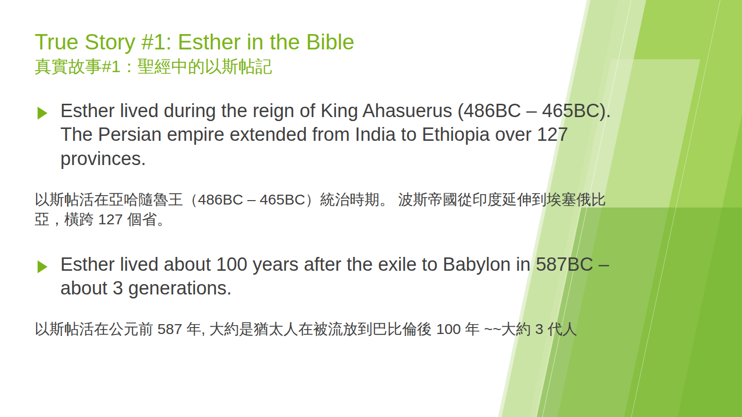True Story #1: Esther in the Bible 真實故事#1：聖經中的以斯帖記
Esther lived during the reign of King Ahasuerus (486BC – 465BC). The Persian empire extended from India to Ethiopia over 127 provinces.
以斯帖活在亞哈隨魯王（486BC – 465BC）統治時期。 波斯帝國從印度延伸到埃塞俄比亞，橫跨 127 個省。
Esther lived about 100 years after the exile to Babylon in 587BC – about 3 generations.
以斯帖活在公元前 587 年, 大約是猶太人在被流放到巴比倫後 100 年 ~~大約 3 代人